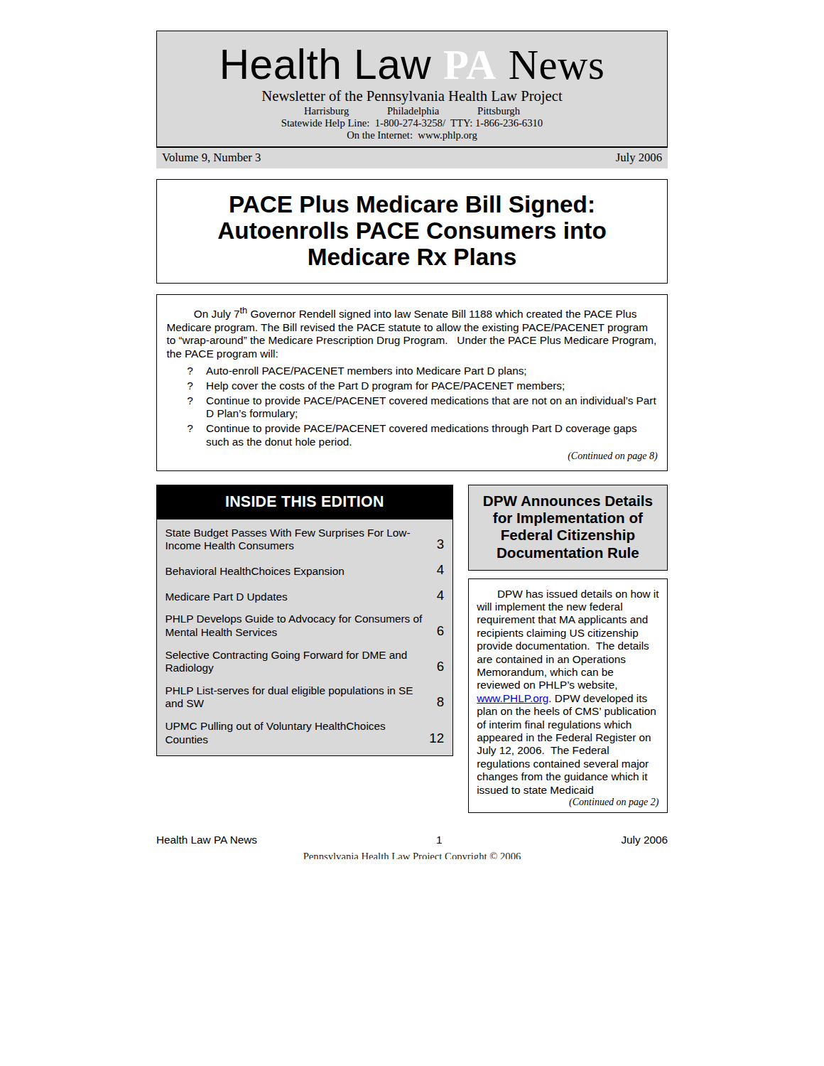Health Law PA News
Newsletter of the Pennsylvania Health Law Project
Harrisburg Philadelphia Pittsburgh
Statewide Help Line: 1-800-274-3258/ TTY: 1-866-236-6310
On the Internet: www.phlp.org
Volume 9, Number 3 July 2006
PACE Plus Medicare Bill Signed: Autoenrolls PACE Consumers into Medicare Rx Plans
On July 7th Governor Rendell signed into law Senate Bill 1188 which created the PACE Plus Medicare program. The Bill revised the PACE statute to allow the existing PACE/PACENET program to “wrap-around” the Medicare Prescription Drug Program. Under the PACE Plus Medicare Program, the PACE program will:
Auto-enroll PACE/PACENET members into Medicare Part D plans;
Help cover the costs of the Part D program for PACE/PACENET members;
Continue to provide PACE/PACENET covered medications that are not on an individual’s Part D Plan’s formulary;
Continue to provide PACE/PACENET covered medications through Part D coverage gaps such as the donut hole period.
(Continued on page 8)
INSIDE THIS EDITION
State Budget Passes With Few Surprises For Low-Income Health Consumers 3
Behavioral HealthChoices Expansion 4
Medicare Part D Updates 4
PHLP Develops Guide to Advocacy for Consumers of Mental Health Services 6
Selective Contracting Going Forward for DME and Radiology 6
PHLP List-serves for dual eligible populations in SE and SW 8
UPMC Pulling out of Voluntary HealthChoices Counties 12
DPW Announces Details for Implementation of
Federal Citizenship Documentation Rule
DPW has issued details on how it will implement the new federal requirement that MA applicants and recipients claiming US citizenship provide documentation. The details are contained in an Operations Memorandum, which can be reviewed on PHLP’s website, www.PHLP.org. DPW developed its plan on the heels of CMS’ publication of interim final regulations which appeared in the Federal Register on July 12, 2006. The Federal regulations contained several major changes from the guidance which it issued to state Medicaid
(Continued on page 2)
Health Law PA News 1 July 2006
Pennsylvania Health Law Project Copyright © 2006